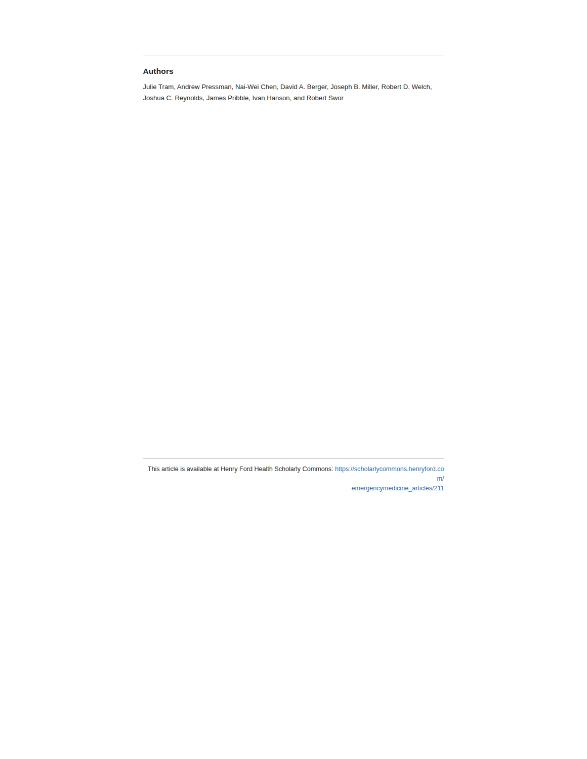Authors
Julie Tram, Andrew Pressman, Nai-Wei Chen, David A. Berger, Joseph B. Miller, Robert D. Welch, Joshua C. Reynolds, James Pribble, Ivan Hanson, and Robert Swor
This article is available at Henry Ford Health Scholarly Commons: https://scholarlycommons.henryford.com/
emergencymedicine_articles/211